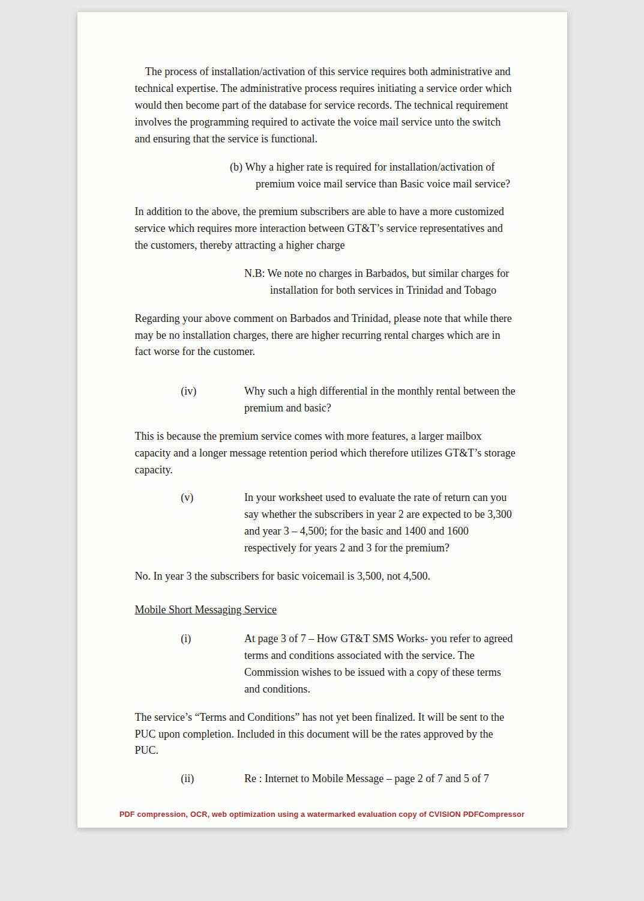The process of installation/activation of this service requires both administrative and technical expertise. The administrative process requires initiating a service order which would then become part of the database for service records. The technical requirement involves the programming required to activate the voice mail service unto the switch and ensuring that the service is functional.
(b) Why a higher rate is required for installation/activation of premium voice mail service than Basic voice mail service?
In addition to the above, the premium subscribers are able to have a more customized service which requires more interaction between GT&T’s service representatives and the customers, thereby attracting a higher charge
N.B: We note no charges in Barbados, but similar charges for installation for both services in Trinidad and Tobago
Regarding your above comment on Barbados and Trinidad, please note that while there may be no installation charges, there are higher recurring rental charges which are in fact worse for the customer.
(iv) Why such a high differential in the monthly rental between the premium and basic?
This is because the premium service comes with more features, a larger mailbox capacity and a longer message retention period which therefore utilizes GT&T’s storage capacity.
(v) In your worksheet used to evaluate the rate of return can you say whether the subscribers in year 2 are expected to be 3,300 and year 3 – 4,500; for the basic and 1400 and 1600 respectively for years 2 and 3 for the premium?
No. In year 3 the subscribers for basic voicemail is 3,500, not 4,500.
Mobile Short Messaging Service
(i) At page 3 of 7 – How GT&T SMS Works- you refer to agreed terms and conditions associated with the service. The Commission wishes to be issued with a copy of these terms and conditions.
The service’s “Terms and Conditions” has not yet been finalized. It will be sent to the PUC upon completion. Included in this document will be the rates approved by the PUC.
(ii) Re : Internet to Mobile Message – page 2 of 7 and 5 of 7
PDF compression, OCR, web optimization using a watermarked evaluation copy of CVISION PDFCompressor